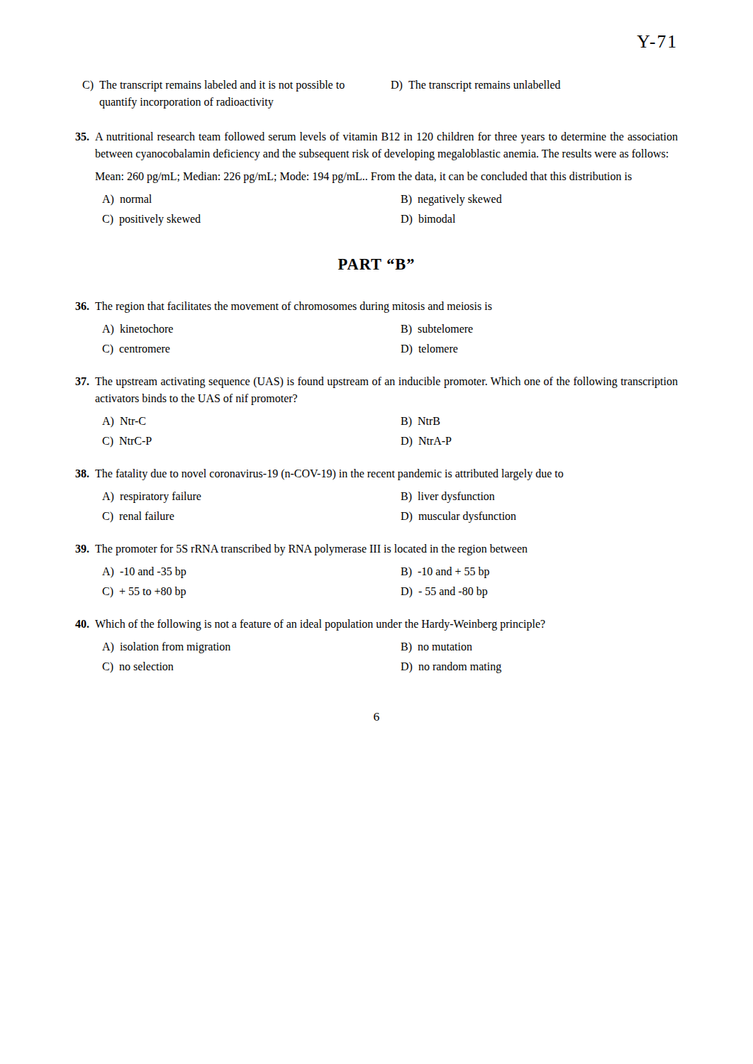Y-71
C) The transcript remains labeled and it is not possible to quantify incorporation of radioactivity
D) The transcript remains unlabelled
35.
A nutritional research team followed serum levels of vitamin B12 in 120 children for three years to determine the association between cyanocobalamin deficiency and the subsequent risk of developing megaloblastic anemia. The results were as follows:
Mean: 260 pg/mL; Median: 226 pg/mL; Mode: 194 pg/mL.. From the data, it can be concluded that this distribution is
A) normal
B) negatively skewed
C) positively skewed
D) bimodal
PART “B”
36.
The region that facilitates the movement of chromosomes during mitosis and meiosis is
A) kinetochore
B) subtelomere
C) centromere
D) telomere
37.
The upstream activating sequence (UAS) is found upstream of an inducible promoter. Which one of the following transcription activators binds to the UAS of nif promoter?
A) Ntr-C
B) NtrB
C) NtrC-P
D) NtrA-P
38.
The fatality due to novel coronavirus-19 (n-COV-19) in the recent pandemic is attributed largely due to
A) respiratory failure
B) liver dysfunction
C) renal failure
D) muscular dysfunction
39.
The promoter for 5S rRNA transcribed by RNA polymerase III is located in the region between
A)-10 and -35 bp
B)-10 and + 55 bp
C)+ 55 to +80 bp
D)- 55 and -80 bp
40.
Which of the following is not a feature of an ideal population under the Hardy-Weinberg principle?
A) isolation from migration
B) no mutation
C) no selection
D) no random mating
6